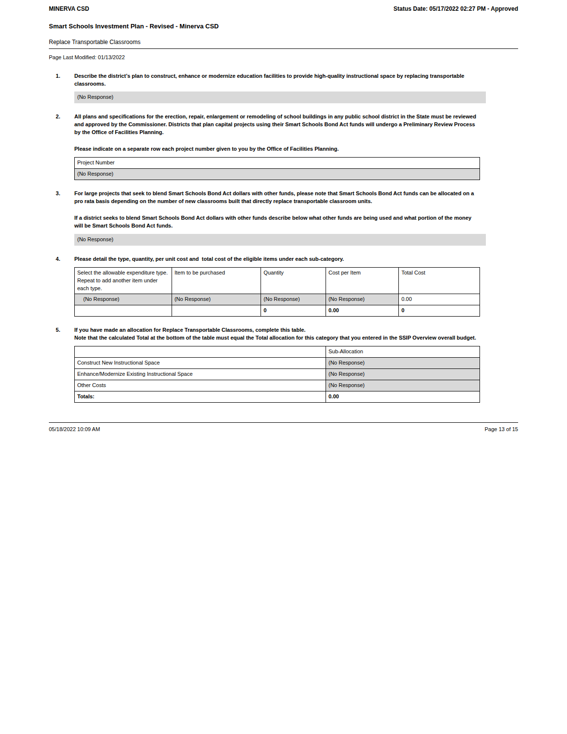MINERVA CSD
Status Date: 05/17/2022 02:27 PM - Approved
Smart Schools Investment Plan - Revised - Minerva CSD
Replace Transportable Classrooms
Page Last Modified: 01/13/2022
Describe the district’s plan to construct, enhance or modernize education facilities to provide high-quality instructional space by replacing transportable classrooms.
(No Response)
All plans and specifications for the erection, repair, enlargement or remodeling of school buildings in any public school district in the State must be reviewed and approved by the Commissioner. Districts that plan capital projects using their Smart Schools Bond Act funds will undergo a Preliminary Review Process by the Office of Facilities Planning.
Please indicate on a separate row each project number given to you by the Office of Facilities Planning.
| Project Number |
| --- |
| (No Response) |
For large projects that seek to blend Smart Schools Bond Act dollars with other funds, please note that Smart Schools Bond Act funds can be allocated on a pro rata basis depending on the number of new classrooms built that directly replace transportable classroom units.
If a district seeks to blend Smart Schools Bond Act dollars with other funds describe below what other funds are being used and what portion of the money will be Smart Schools Bond Act funds.
(No Response)
Please detail the type, quantity, per unit cost and total cost of the eligible items under each sub-category.
| Select the allowable expenditure type. Repeat to add another item under each type. | Item to be purchased | Quantity | Cost per Item | Total Cost |
| --- | --- | --- | --- | --- |
| (No Response) | (No Response) | (No Response) | (No Response) | 0.00 |
| | | 0 | 0.00 | 0 |
If you have made an allocation for Replace Transportable Classrooms, complete this table.
Note that the calculated Total at the bottom of the table must equal the Total allocation for this category that you entered in the SSIP Overview overall budget.
| | Sub-Allocation |
| --- | --- |
| Construct New Instructional Space | (No Response) |
| Enhance/Modernize Existing Instructional Space | (No Response) |
| Other Costs | (No Response) |
| Totals: | 0.00 |
05/18/2022 10:09 AM
Page 13 of 15